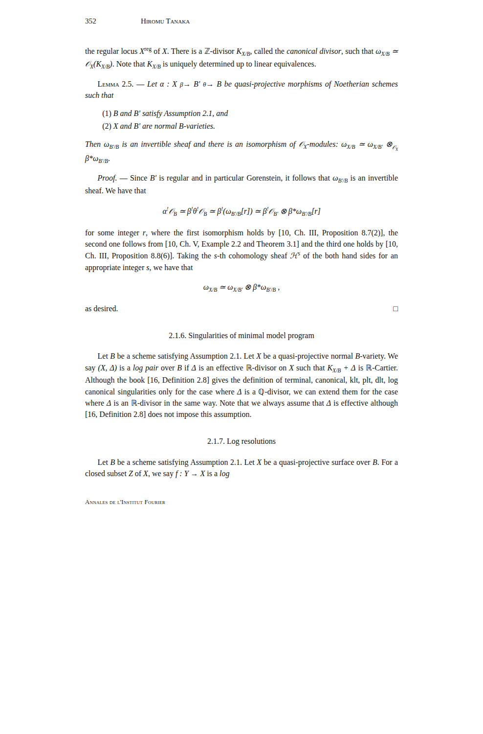352 Hiromu Tanaka
the regular locus Xreg of X. There is a ℤ-divisor KX/B, called the canonical divisor, such that ωX/B ≃ 𝒪X(KX/B). Note that KX/B is uniquely determined up to linear equivalences.
Lemma 2.5. — Let α : X β→ B′ θ→ B be quasi-projective morphisms of Noetherian schemes such that
(1) B and B′ satisfy Assumption 2.1, and
(2) X and B′ are normal B-varieties.
Then ωB′/B is an invertible sheaf and there is an isomorphism of 𝒪X-modules: ωX/B ≃ ωX/B′ ⊗𝒪X β*ωB′/B.
Proof. — Since B′ is regular and in particular Gorenstein, it follows that ωB′/B is an invertible sheaf. We have that
α!𝒪B ≃ β!θ!𝒪B ≃ β!(ωB′/B[r]) ≃ β!𝒪B′ ⊗ β*ωB′/B[r]
for some integer r, where the first isomorphism holds by [10, Ch. III, Proposition 8.7(2)], the second one follows from [10, Ch. V, Example 2.2 and Theorem 3.1] and the third one holds by [10, Ch. III, Proposition 8.8(6)]. Taking the s-th cohomology sheaf ℋs of the both hand sides for an appropriate integer s, we have that
ωX/B ≃ ωX/B′ ⊗ β*ωB′/B ,
as desired. □
2.1.6. Singularities of minimal model program
Let B be a scheme satisfying Assumption 2.1. Let X be a quasi-projective normal B-variety. We say (X, Δ) is a log pair over B if Δ is an effective ℝ-divisor on X such that KX/B + Δ is ℝ-Cartier. Although the book [16, Definition 2.8] gives the definition of terminal, canonical, klt, plt, dlt, log canonical singularities only for the case where Δ is a ℚ-divisor, we can extend them for the case where Δ is an ℝ-divisor in the same way. Note that we always assume that Δ is effective although [16, Definition 2.8] does not impose this assumption.
2.1.7. Log resolutions
Let B be a scheme satisfying Assumption 2.1. Let X be a quasi-projective surface over B. For a closed subset Z of X, we say f : Y → X is a log
Annales de l'Institut Fourier